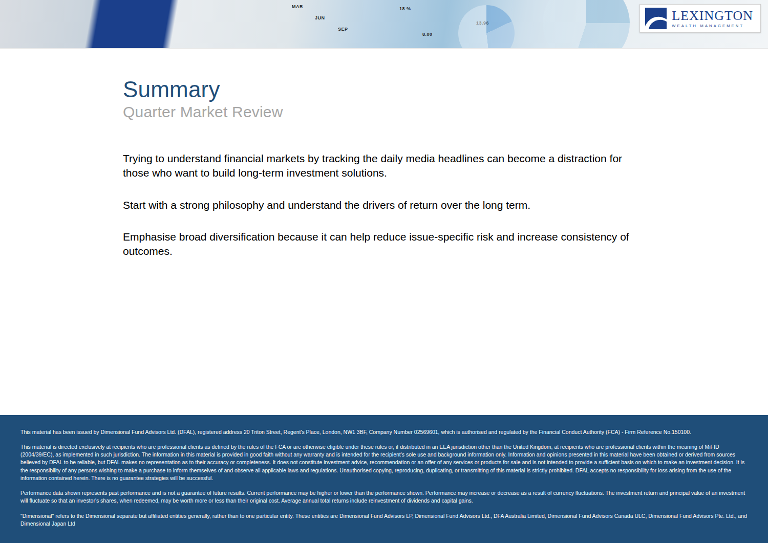MAR JUN SEP 18 % 8.00 13.96
LEXINGTON
Wealth Management
Summary
Quarter Market Review
Trying to understand financial markets by tracking the daily media headlines can become a distraction for those who want to build long-term investment solutions.
Start with a strong philosophy and understand the drivers of return over the long term.
Emphasise broad diversification because it can help reduce issue-specific risk and increase consistency of outcomes.
This material has been issued by Dimensional Fund Advisors Ltd. (DFAL), registered address 20 Triton Street, Regent's Place, London, NW1 3BF, Company Number 02569601, which is authorised and regulated by the Financial Conduct Authority (FCA) - Firm Reference No.150100.
This material is directed exclusively at recipients who are professional clients as defined by the rules of the FCA or are otherwise eligible under these rules or, if distributed in an EEA jurisdiction other than the United Kingdom, at recipients who are professional clients within the meaning of MiFID (2004/39/EC), as implemented in such jurisdiction. The information in this material is provided in good faith without any warranty and is intended for the recipient's sole use and background information only. Information and opinions presented in this material have been obtained or derived from sources believed by DFAL to be reliable, but DFAL makes no representation as to their accuracy or completeness. It does not constitute investment advice, recommendation or an offer of any services or products for sale and is not intended to provide a sufficient basis on which to make an investment decision. It is the responsibility of any persons wishing to make a purchase to inform themselves of and observe all applicable laws and regulations. Unauthorised copying, reproducing, duplicating, or transmitting of this material is strictly prohibited. DFAL accepts no responsibility for loss arising from the use of the information contained herein. There is no guarantee strategies will be successful.
Performance data shown represents past performance and is not a guarantee of future results. Current performance may be higher or lower than the performance shown. Performance may increase or decrease as a result of currency fluctuations. The investment return and principal value of an investment will fluctuate so that an investor's shares, when redeemed, may be worth more or less than their original cost. Average annual total returns include reinvestment of dividends and capital gains.
"Dimensional" refers to the Dimensional separate but affiliated entities generally, rather than to one particular entity. These entities are Dimensional Fund Advisors LP, Dimensional Fund Advisors Ltd., DFA Australia Limited, Dimensional Fund Advisors Canada ULC, Dimensional Fund Advisors Pte. Ltd., and Dimensional Japan Ltd